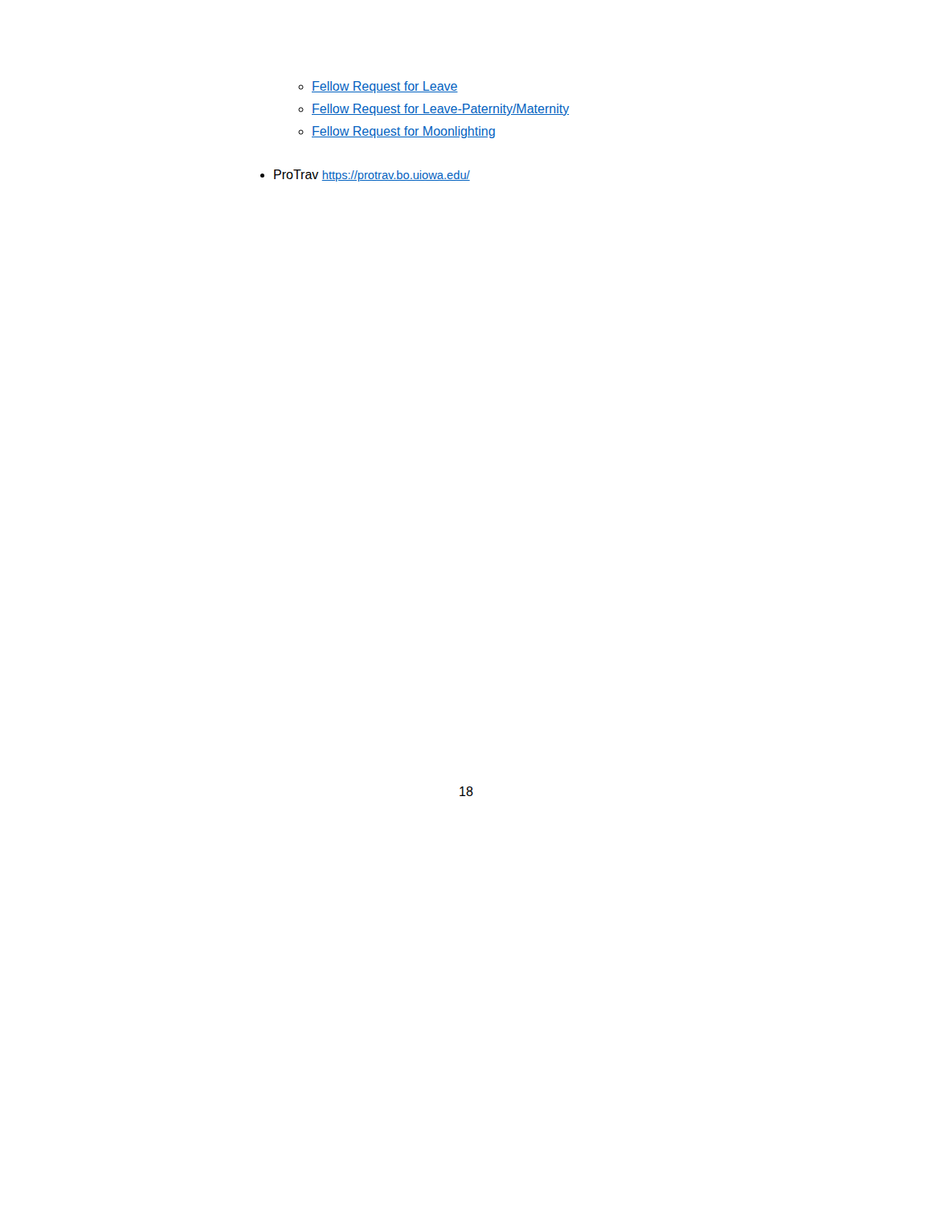Fellow Request for Leave
Fellow Request for Leave-Paternity/Maternity
Fellow Request for Moonlighting
ProTrav https://protrav.bo.uiowa.edu/
18